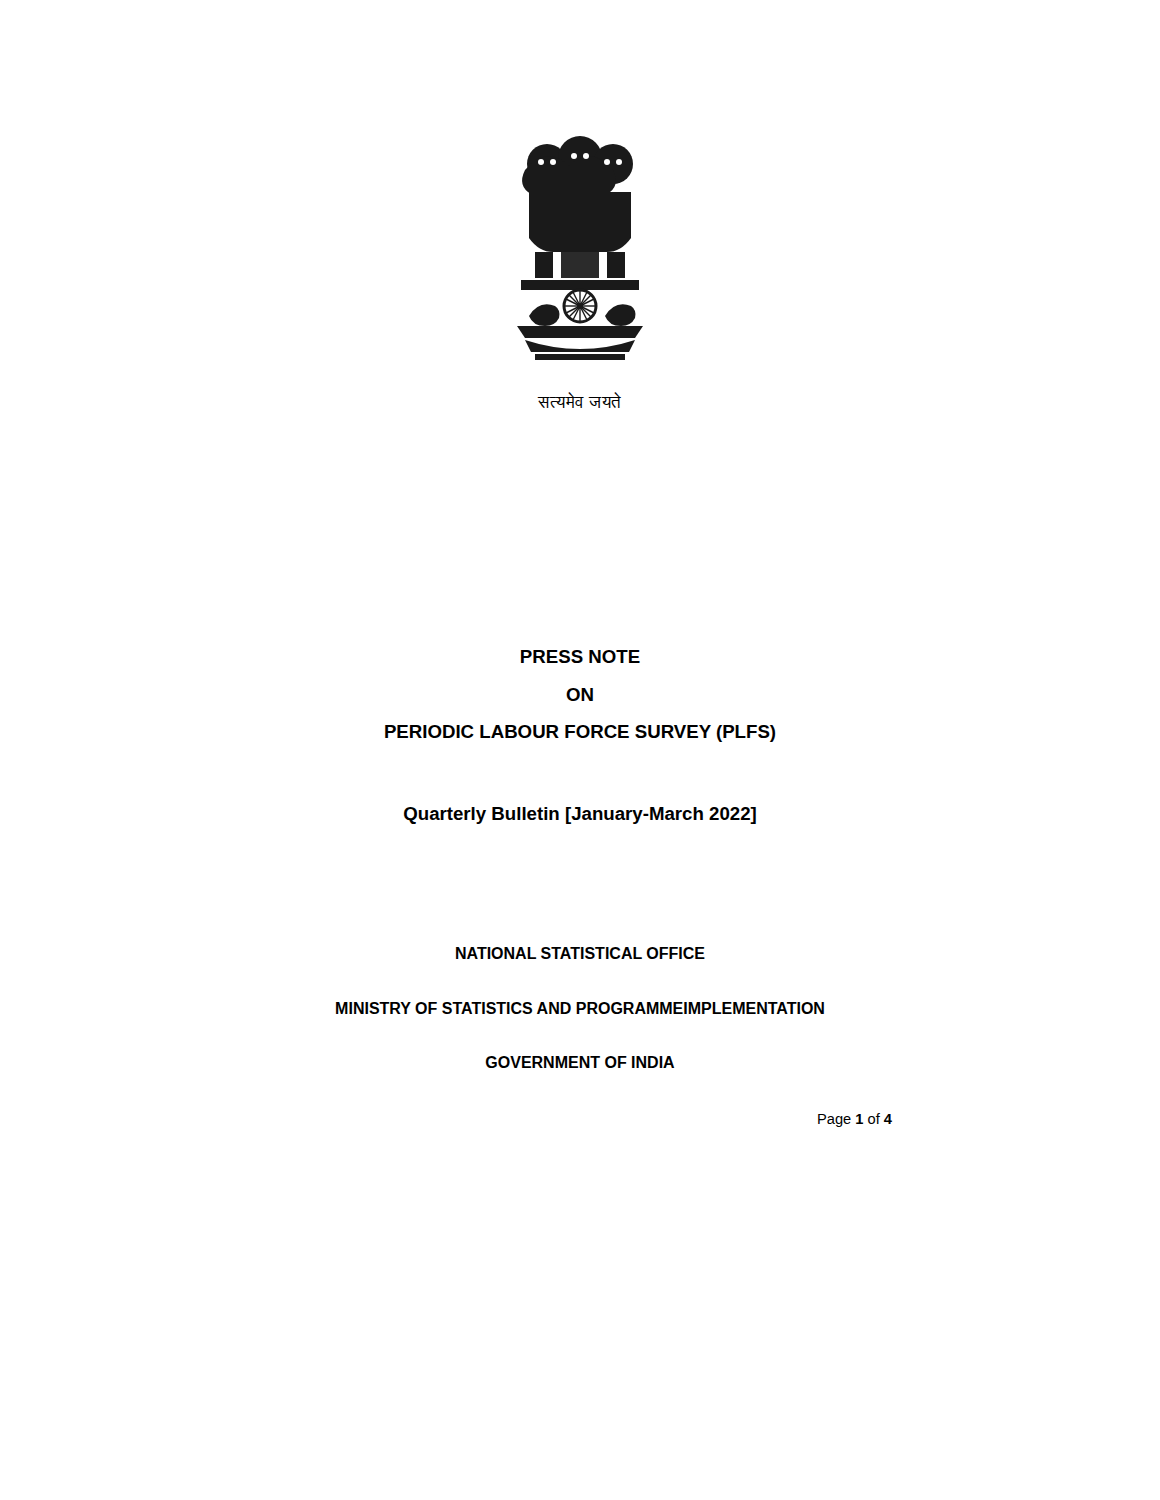सत्यमेव जयते
PRESS NOTE
ON
PERIODIC LABOUR FORCE SURVEY (PLFS)
Quarterly Bulletin [January-March 2022]
NATIONAL STATISTICAL OFFICE
MINISTRY OF STATISTICS AND PROGRAMMEIMPLEMENTATION
GOVERNMENT OF INDIA
Page 1 of 4